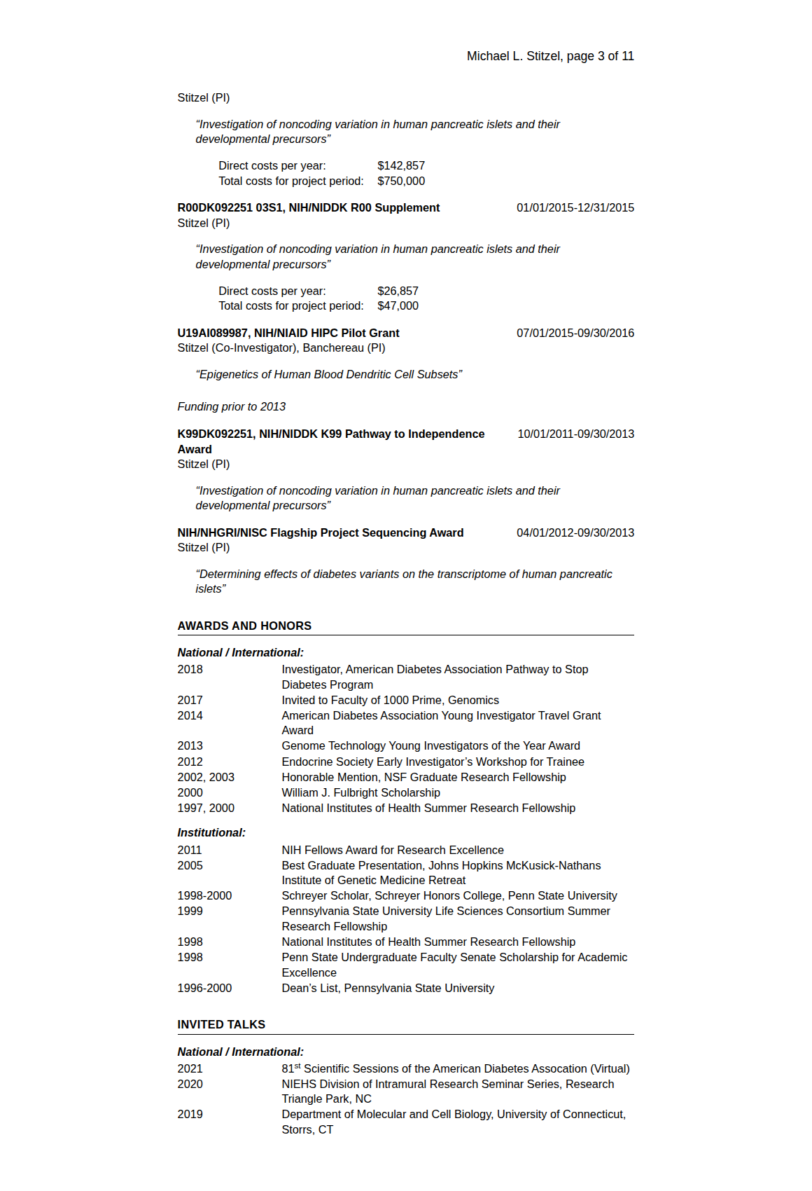Michael L. Stitzel, page 3 of 11
Stitzel (PI)
“Investigation of noncoding variation in human pancreatic islets and their developmental precursors”
| Direct costs per year: | $142,857 |
| Total costs for project period: | $750,000 |
R00DK092251 03S1, NIH/NIDDK R00 Supplement 01/01/2015-12/31/2015
Stitzel (PI)
“Investigation of noncoding variation in human pancreatic islets and their developmental precursors”
| Direct costs per year: | $26,857 |
| Total costs for project period: | $47,000 |
U19AI089987, NIH/NIAID HIPC Pilot Grant 07/01/2015-09/30/2016
Stitzel (Co-Investigator), Banchereau (PI)
“Epigenetics of Human Blood Dendritic Cell Subsets”
Funding prior to 2013
K99DK092251, NIH/NIDDK K99 Pathway to Independence Award 10/01/2011-09/30/2013
Stitzel (PI)
“Investigation of noncoding variation in human pancreatic islets and their developmental precursors”
NIH/NHGRI/NISC Flagship Project Sequencing Award 04/01/2012-09/30/2013
Stitzel (PI)
“Determining effects of diabetes variants on the transcriptome of human pancreatic islets”
AWARDS AND HONORS
National / International:
| 2018 | Investigator, American Diabetes Association Pathway to Stop Diabetes Program |
| 2017 | Invited to Faculty of 1000 Prime, Genomics |
| 2014 | American Diabetes Association Young Investigator Travel Grant Award |
| 2013 | Genome Technology Young Investigators of the Year Award |
| 2012 | Endocrine Society Early Investigator’s Workshop for Trainee |
| 2002, 2003 | Honorable Mention, NSF Graduate Research Fellowship |
| 2000 | William J. Fulbright Scholarship |
| 1997, 2000 | National Institutes of Health Summer Research Fellowship |
Institutional:
| 2011 | NIH Fellows Award for Research Excellence |
| 2005 | Best Graduate Presentation, Johns Hopkins McKusick-Nathans Institute of Genetic Medicine Retreat |
| 1998-2000 | Schreyer Scholar, Schreyer Honors College, Penn State University |
| 1999 | Pennsylvania State University Life Sciences Consortium Summer Research Fellowship |
| 1998 | National Institutes of Health Summer Research Fellowship |
| 1998 | Penn State Undergraduate Faculty Senate Scholarship for Academic Excellence |
| 1996-2000 | Dean’s List, Pennsylvania State University |
INVITED TALKS
National / International:
| 2021 | 81 st Scientific Sessions of the American Diabetes Assocation (Virtual) |
| 2020 | NIEHS Division of Intramural Research Seminar Series, Research Triangle Park, NC |
| 2019 | Department of Molecular and Cell Biology, University of Connecticut, Storrs, CT |